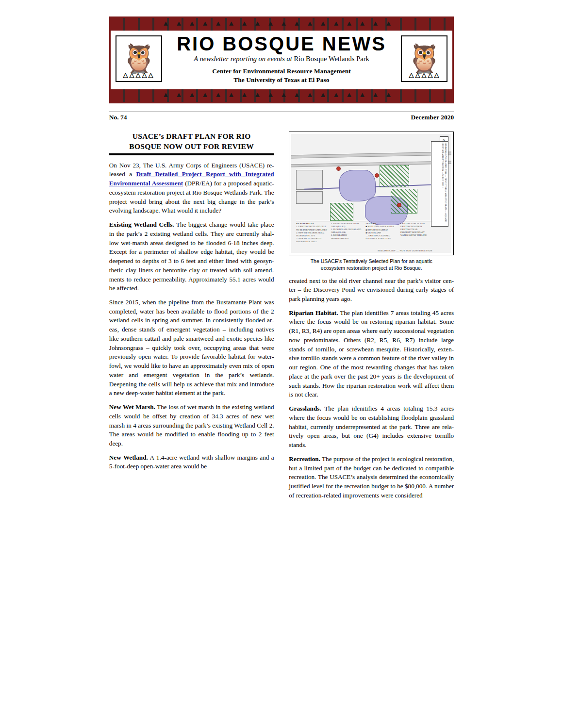▲▲▲▲▲▲▲▲▲▲▲▲▲▲▲▲▲▲
🦉
▵▵▵▵▵
RIO BOSQUE NEWS
A newsletter reporting on events at Rio Bosque Wetlands Park
Center for Environmental Resource Management
The University of Texas at El Paso
🦉
▵▵▵▵▵
▲▲▲▲▲▲▲▲▲▲▲▲▲▲▲▲▲▲
No. 74 December 2020
USACE’s DRAFT PLAN FOR RIO
BOSQUE NOW OUT FOR REVIEW
On Nov 23, The U.S. Army Corps of Engineers (USACE) released a Draft Detailed Project Report with Integrated Environmental Assessment (DPR/EA) for a proposed aquatic-ecosystem restoration project at Rio Bosque Wetlands Park. The project would bring about the next big change in the park’s evolving landscape. What would it include?
Existing Wetland Cells. The biggest change would take place in the park’s 2 existing wetland cells. They are currently shallow wet-marsh areas designed to be flooded 6-18 inches deep. Except for a perimeter of shallow edge habitat, they would be deepened to depths of 3 to 6 feet and either lined with geosynthetic clay liners or bentonite clay or treated with soil amendments to reduce permeability. Approximately 55.1 acres would be affected.
Since 2015, when the pipeline from the Bustamante Plant was completed, water has been available to flood portions of the 2 wetland cells in spring and summer. In consistently flooded areas, dense stands of emergent vegetation – including natives like southern cattail and pale smartweed and exotic species like Johnsongrass – quickly took over, occupying areas that were previously open water. To provide favorable habitat for waterfowl, we would like to have an approximately even mix of open water and emergent vegetation in the park’s wetlands. Deepening the cells will help us achieve that mix and introduce a new deep-water habitat element at the park.
New Wet Marsh. The loss of wet marsh in the existing wetland cells would be offset by creation of 34.3 acres of new wet marsh in 4 areas surrounding the park’s existing Wetland Cell 2. The areas would be modified to enable flooding up to 2 feet deep.
New Wetland. A 1.4-acre wetland with shallow margins and a 5-foot-deep open-water area would be
N
RIO BOSQUE WETLANDS PARK — TENTATIVELY SELECTED PLAN — AQUATIC ECOSYSTEM RESTORATION — SHEET 1 OF 1
KEYED NOTES
1. EXISTING WETLAND CELL TO BE DEEPENED AND LINED
2. NEW WET MARSH AREA, FLOODED TO 2 FT
3. NEW WETLAND WITH OPEN-WATER AREA
4. RIPARIAN RESTORATION AREA (R1–R7)
5. FLOODPLAIN GRASSLAND AREA (G1–G4)
6. RECREATION IMPROVEMENTS
LEGEND
■ WETLAND / OPEN WATER
■ RIPARIAN HABITAT
■ GRASSLAND
— EXISTING CHANNEL
• CONTROL STRUCTURE
EXISTING PARCEL LINE
EXISTING ROADWAY
EXISTING TRAIL
PROPERTY BOUNDARY
WATER SUPPLY PIPELINE
PRELIMINARY — NOT FOR CONSTRUCTION
The USACE’s Tentatively Selected Plan for an aquatic
ecosystem restoration project at Rio Bosque.
created next to the old river channel near the park’s visitor center – the Discovery Pond we envisioned during early stages of park planning years ago.
Riparian Habitat. The plan identifies 7 areas totaling 45 acres where the focus would be on restoring riparian habitat. Some (R1, R3, R4) are open areas where early successional vegetation now predominates. Others (R2, R5, R6, R7) include large stands of tornillo, or screwbean mesquite. Historically, extensive tornillo stands were a common feature of the river valley in our region. One of the most rewarding changes that has taken place at the park over the past 20+ years is the development of such stands. How the riparian restoration work will affect them is not clear.
Grasslands. The plan idenitifies 4 areas totaling 15.3 acres where the focus would be on establishing floodplain grassland habitat, currently underrepresented at the park. Three are relatively open areas, but one (G4) includes extensive tornillo stands.
Recreation. The purpose of the project is ecological restoration, but a limited part of the budget can be dedicated to compatible recreation. The USACE’s analysis determined the economically justified level for the recreation budget to be $80,000. A number of recreation-related improvements were considered